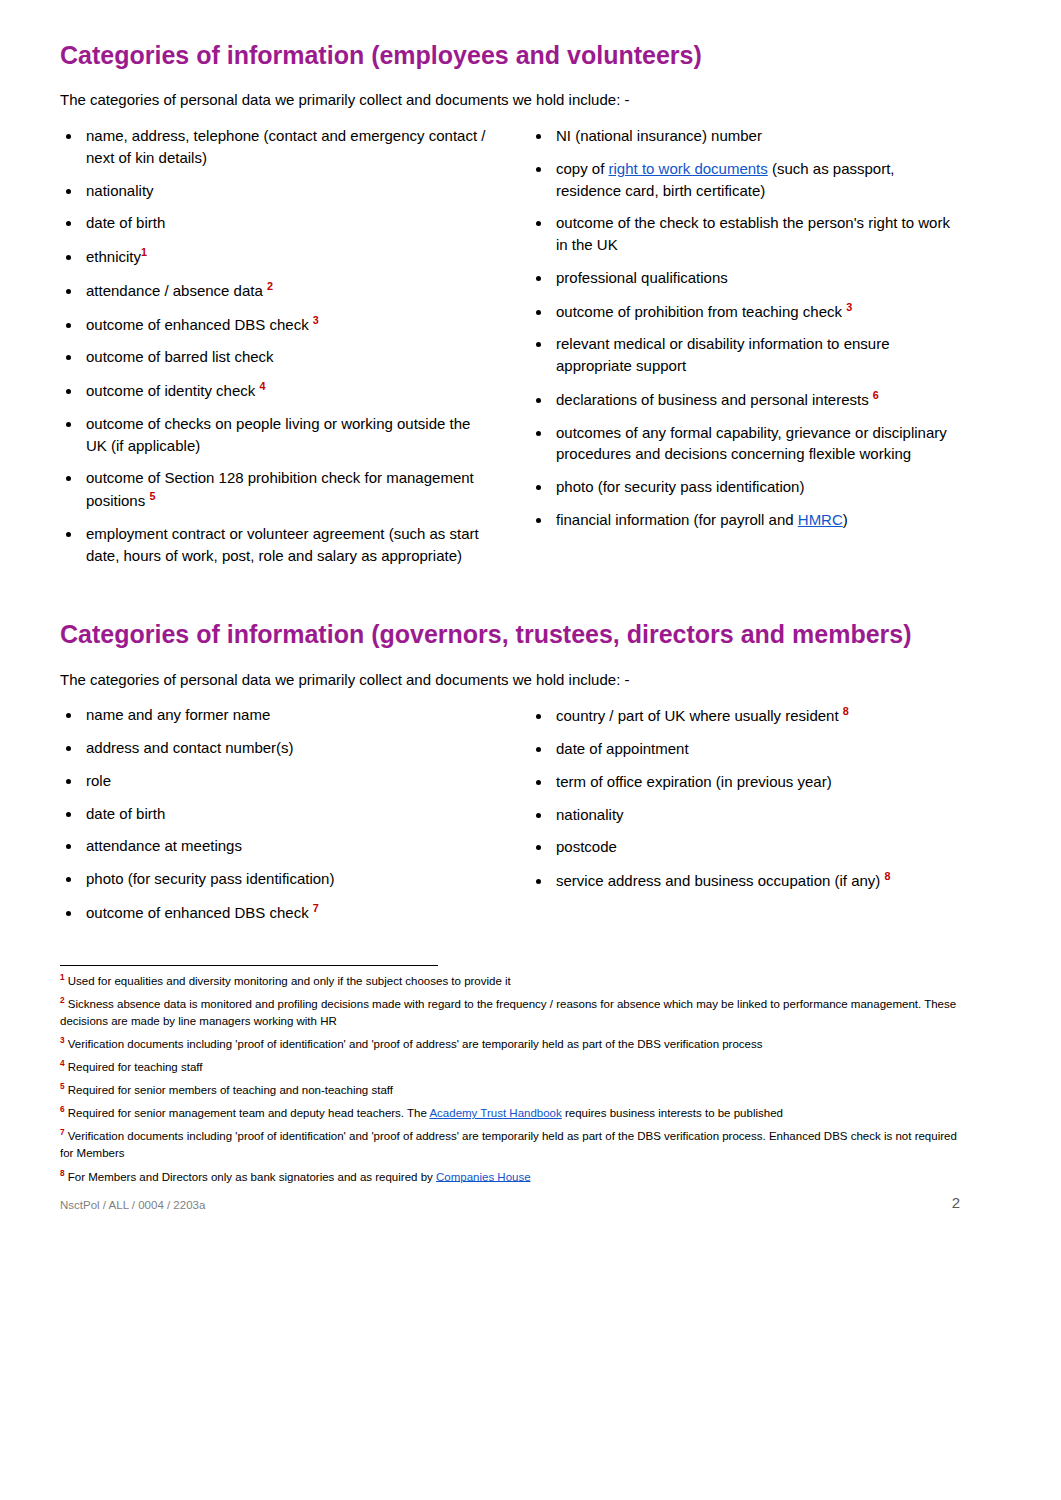Categories of information (employees and volunteers)
The categories of personal data we primarily collect and documents we hold include: -
name, address, telephone (contact and emergency contact / next of kin details)
nationality
date of birth
ethnicity1
attendance / absence data 2
outcome of enhanced DBS check 3
outcome of barred list check
outcome of identity check 4
outcome of checks on people living or working outside the UK (if applicable)
outcome of Section 128 prohibition check for management positions 5
employment contract or volunteer agreement (such as start date, hours of work, post, role and salary as appropriate)
NI (national insurance) number
copy of right to work documents (such as passport, residence card, birth certificate)
outcome of the check to establish the person's right to work in the UK
professional qualifications
outcome of prohibition from teaching check 3
relevant medical or disability information to ensure appropriate support
declarations of business and personal interests 6
outcomes of any formal capability, grievance or disciplinary procedures and decisions concerning flexible working
photo (for security pass identification)
financial information (for payroll and HMRC)
Categories of information (governors, trustees, directors and members)
The categories of personal data we primarily collect and documents we hold include: -
name and any former name
address and contact number(s)
role
date of birth
attendance at meetings
photo (for security pass identification)
outcome of enhanced DBS check 7
country / part of UK where usually resident 8
date of appointment
term of office expiration (in previous year)
nationality
postcode
service address and business occupation (if any) 8
1 Used for equalities and diversity monitoring and only if the subject chooses to provide it
2 Sickness absence data is monitored and profiling decisions made with regard to the frequency / reasons for absence which may be linked to performance management. These decisions are made by line managers working with HR
3 Verification documents including 'proof of identification' and 'proof of address' are temporarily held as part of the DBS verification process
4 Required for teaching staff
5 Required for senior members of teaching and non-teaching staff
6 Required for senior management team and deputy head teachers. The Academy Trust Handbook requires business interests to be published
7 Verification documents including 'proof of identification' and 'proof of address' are temporarily held as part of the DBS verification process. Enhanced DBS check is not required for Members
8 For Members and Directors only as bank signatories and as required by Companies House
NsctPol / ALL / 0004 / 2203a 2